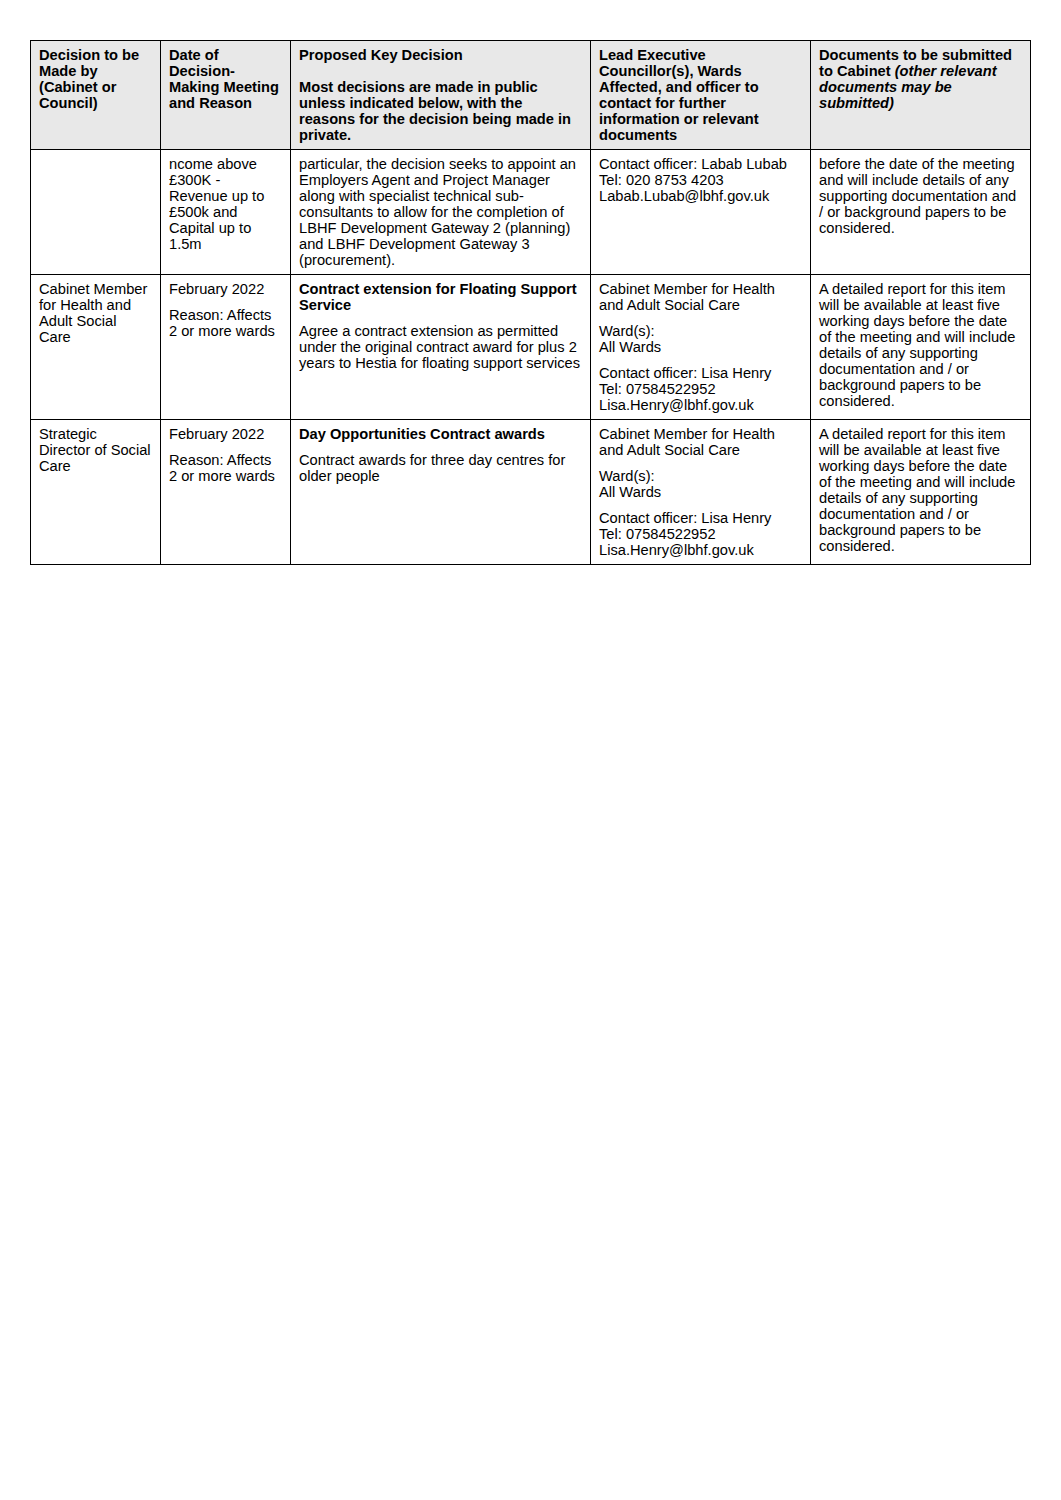| Decision to be Made by (Cabinet or Council) | Date of Decision-Making Meeting and Reason | Proposed Key Decision Most decisions are made in public unless indicated below, with the reasons for the decision being made in private. | Lead Executive Councillor(s), Wards Affected, and officer to contact for further information or relevant documents | Documents to be submitted to Cabinet (other relevant documents may be submitted) |
| --- | --- | --- | --- | --- |
| | ncome above £300K - Revenue up to £500k and Capital up to 1.5m | particular, the decision seeks to appoint an Employers Agent and Project Manager along with specialist technical sub-consultants to allow for the completion of LBHF Development Gateway 2 (planning) and LBHF Development Gateway 3 (procurement). | Contact officer: Labab Lubab Tel: 020 8753 4203 Labab.Lubab@lbhf.gov.uk | before the date of the meeting and will include details of any supporting documentation and / or background papers to be considered. |
| Cabinet Member for Health and Adult Social Care | February 2022 Reason: Affects 2 or more wards | Contract extension for Floating Support Service Agree a contract extension as permitted under the original contract award for plus 2 years to Hestia for floating support services | Cabinet Member for Health and Adult Social Care Ward(s): All Wards Contact officer: Lisa Henry Tel: 07584522952 Lisa.Henry@lbhf.gov.uk | A detailed report for this item will be available at least five working days before the date of the meeting and will include details of any supporting documentation and / or background papers to be considered. |
| Strategic Director of Social Care | February 2022 Reason: Affects 2 or more wards | Day Opportunities Contract awards Contract awards for three day centres for older people | Cabinet Member for Health and Adult Social Care Ward(s): All Wards Contact officer: Lisa Henry Tel: 07584522952 Lisa.Henry@lbhf.gov.uk | A detailed report for this item will be available at least five working days before the date of the meeting and will include details of any supporting documentation and / or background papers to be considered. |